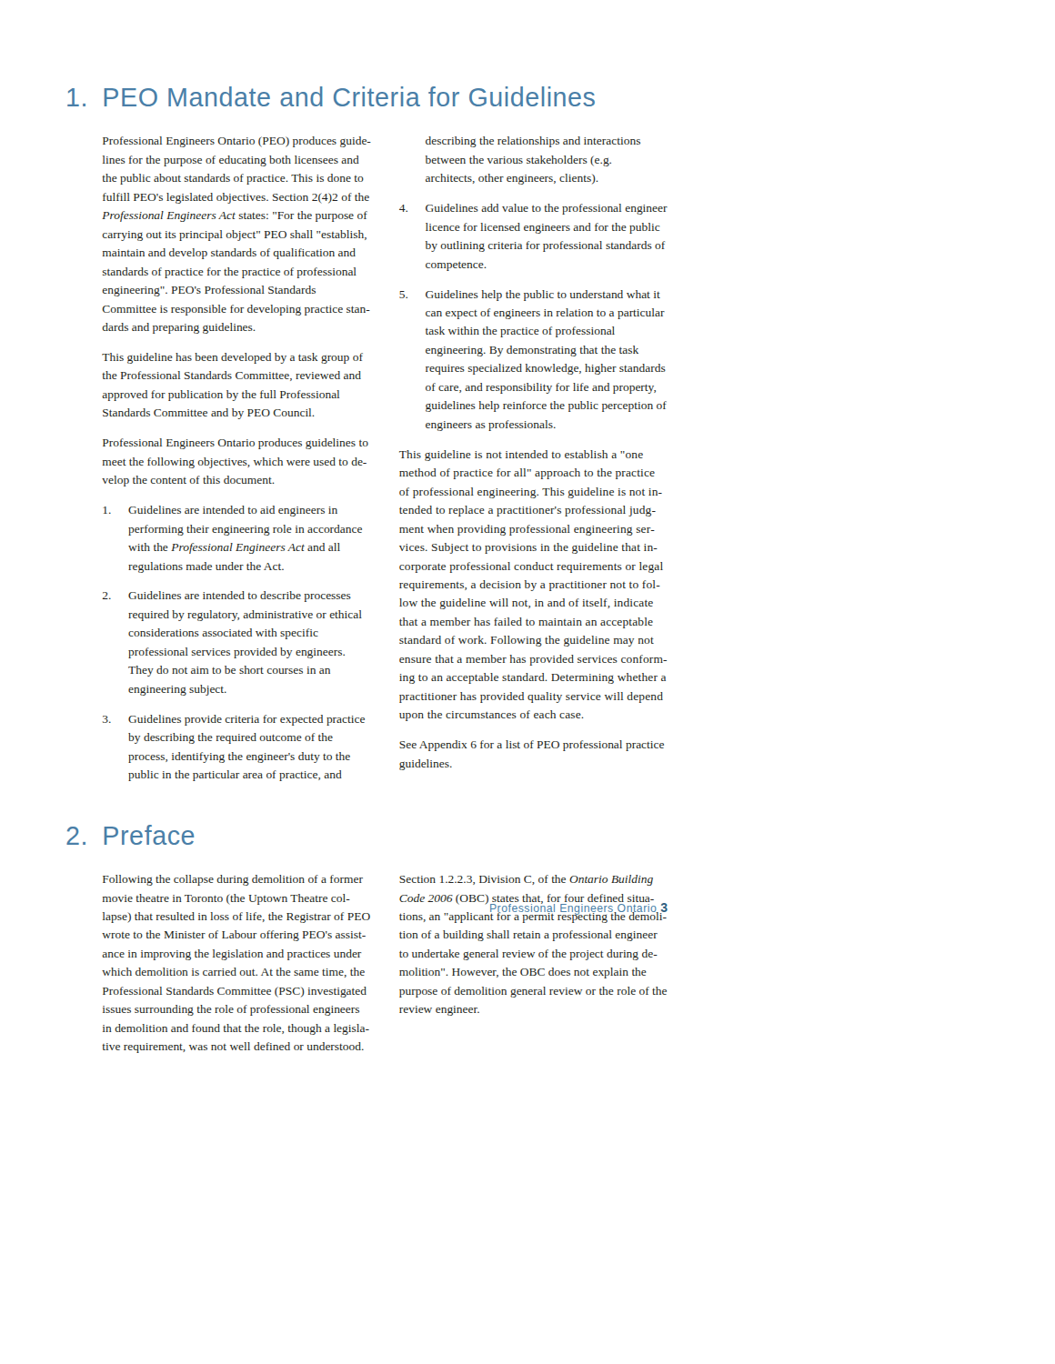1. PEO Mandate and Criteria for Guidelines
Professional Engineers Ontario (PEO) produces guidelines for the purpose of educating both licensees and the public about standards of practice. This is done to fulfill PEO's legislated objectives. Section 2(4)2 of the Professional Engineers Act states: "For the purpose of carrying out its principal object" PEO shall "establish, maintain and develop standards of qualification and standards of practice for the practice of professional engineering". PEO's Professional Standards Committee is responsible for developing practice standards and preparing guidelines.
This guideline has been developed by a task group of the Professional Standards Committee, reviewed and approved for publication by the full Professional Standards Committee and by PEO Council.
Professional Engineers Ontario produces guidelines to meet the following objectives, which were used to develop the content of this document.
1. Guidelines are intended to aid engineers in performing their engineering role in accordance with the Professional Engineers Act and all regulations made under the Act.
2. Guidelines are intended to describe processes required by regulatory, administrative or ethical considerations associated with specific professional services provided by engineers. They do not aim to be short courses in an engineering subject.
3. Guidelines provide criteria for expected practice by describing the required outcome of the process, identifying the engineer's duty to the public in the particular area of practice, and describing the relationships and interactions between the various stakeholders (e.g. architects, other engineers, clients).
4. Guidelines add value to the professional engineer licence for licensed engineers and for the public by outlining criteria for professional standards of competence.
5. Guidelines help the public to understand what it can expect of engineers in relation to a particular task within the practice of professional engineering. By demonstrating that the task requires specialized knowledge, higher standards of care, and responsibility for life and property, guidelines help reinforce the public perception of engineers as professionals.
This guideline is not intended to establish a "one method of practice for all" approach to the practice of professional engineering. This guideline is not intended to replace a practitioner's professional judgment when providing professional engineering services. Subject to provisions in the guideline that incorporate professional conduct requirements or legal requirements, a decision by a practitioner not to follow the guideline will not, in and of itself, indicate that a member has failed to maintain an acceptable standard of work. Following the guideline may not ensure that a member has provided services conforming to an acceptable standard. Determining whether a practitioner has provided quality service will depend upon the circumstances of each case.
See Appendix 6 for a list of PEO professional practice guidelines.
2. Preface
Following the collapse during demolition of a former movie theatre in Toronto (the Uptown Theatre collapse) that resulted in loss of life, the Registrar of PEO wrote to the Minister of Labour offering PEO's assistance in improving the legislation and practices under which demolition is carried out. At the same time, the Professional Standards Committee (PSC) investigated issues surrounding the role of professional engineers in demolition and found that the role, though a legislative requirement, was not well defined or understood.
Section 1.2.2.3, Division C, of the Ontario Building Code 2006 (OBC) states that, for four defined situations, an "applicant for a permit respecting the demolition of a building shall retain a professional engineer to undertake general review of the project during demolition". However, the OBC does not explain the purpose of demolition general review or the role of the review engineer.
Professional Engineers Ontario 3